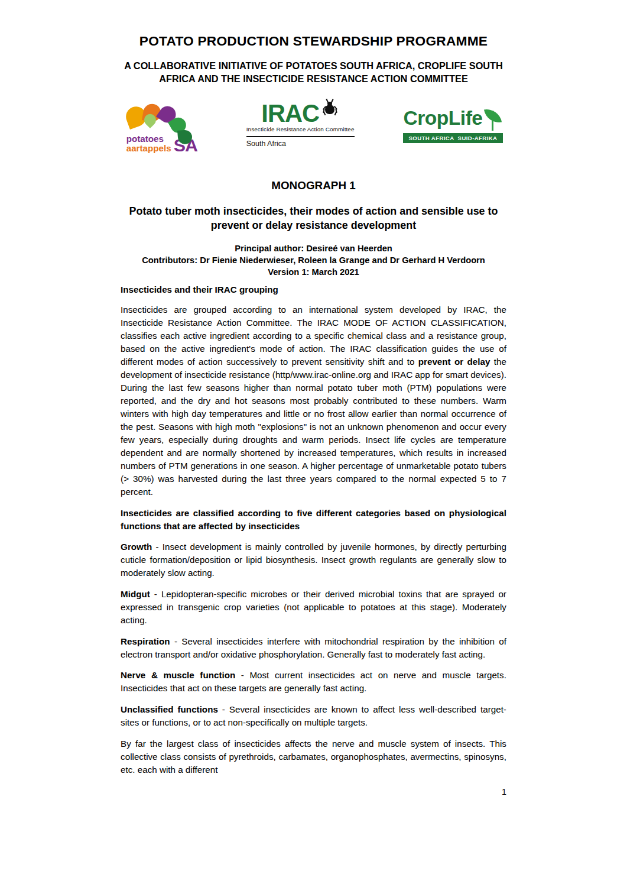POTATO PRODUCTION STEWARDSHIP PROGRAMME
A COLLABORATIVE INITIATIVE OF POTATOES SOUTH AFRICA, CROPLIFE SOUTH
AFRICA AND THE INSECTICIDE RESISTANCE ACTION COMMITTEE
potatoes aartappels
SA
IRAC
Insecticide Resistance Action Committee
South Africa
CropLife
SOUTH AFRICA SUID-AFRIKA
MONOGRAPH 1
Potato tuber moth insecticides, their modes of action and sensible use to
prevent or delay resistance development
Principal author: Desireé van Heerden
Contributors: Dr Fienie Niederwieser, Roleen la Grange and Dr Gerhard H Verdoorn
Version 1: March 2021
Insecticides and their IRAC grouping
Insecticides are grouped according to an international system developed by IRAC, the Insecticide Resistance Action Committee. The IRAC MODE OF ACTION CLASSIFICATION, classifies each active ingredient according to a specific chemical class and a resistance group, based on the active ingredient's mode of action. The IRAC classification guides the use of different modes of action successively to prevent sensitivity shift and to prevent or delay the development of insecticide resistance (http/www.irac-online.org and IRAC app for smart devices). During the last few seasons higher than normal potato tuber moth (PTM) populations were reported, and the dry and hot seasons most probably contributed to these numbers. Warm winters with high day temperatures and little or no frost allow earlier than normal occurrence of the pest. Seasons with high moth "explosions" is not an unknown phenomenon and occur every few years, especially during droughts and warm periods. Insect life cycles are temperature dependent and are normally shortened by increased temperatures, which results in increased numbers of PTM generations in one season. A higher percentage of unmarketable potato tubers (> 30%) was harvested during the last three years compared to the normal expected 5 to 7 percent.
Insecticides are classified according to five different categories based on physiological functions that are affected by insecticides
Growth - Insect development is mainly controlled by juvenile hormones, by directly perturbing cuticle formation/deposition or lipid biosynthesis. Insect growth regulants are generally slow to moderately slow acting.
Midgut - Lepidopteran-specific microbes or their derived microbial toxins that are sprayed or expressed in transgenic crop varieties (not applicable to potatoes at this stage). Moderately acting.
Respiration - Several insecticides interfere with mitochondrial respiration by the inhibition of electron transport and/or oxidative phosphorylation. Generally fast to moderately fast acting.
Nerve & muscle function - Most current insecticides act on nerve and muscle targets. Insecticides that act on these targets are generally fast acting.
Unclassified functions - Several insecticides are known to affect less well-described target-sites or functions, or to act non-specifically on multiple targets.
By far the largest class of insecticides affects the nerve and muscle system of insects. This collective class consists of pyrethroids, carbamates, organophosphates, avermectins, spinosyns, etc. each with a different
1